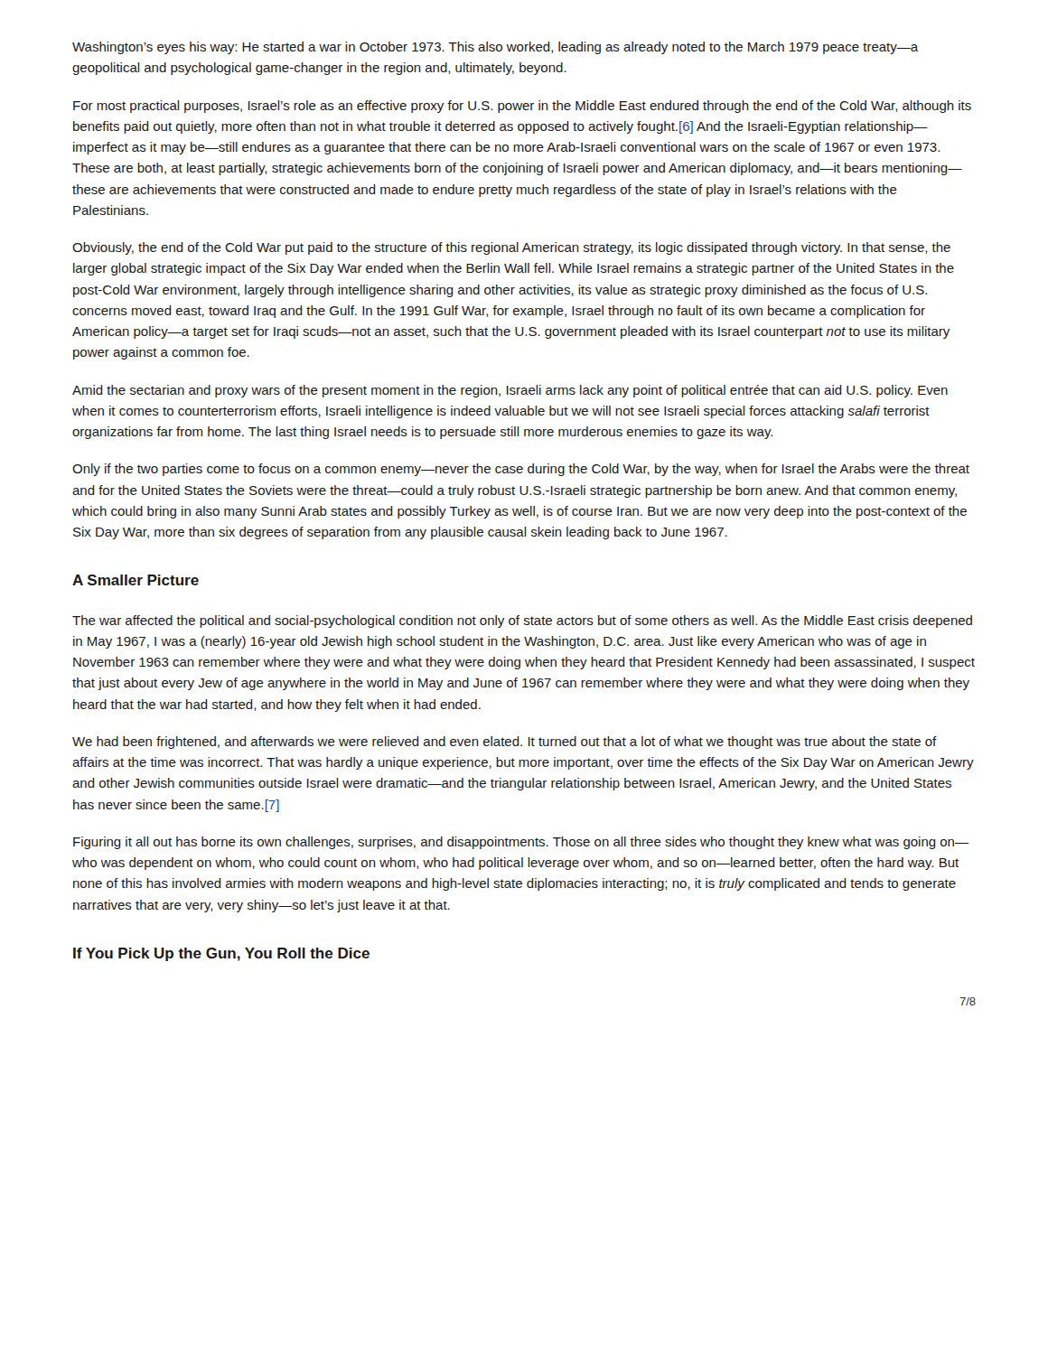Washington’s eyes his way: He started a war in October 1973. This also worked, leading as already noted to the March 1979 peace treaty—a geopolitical and psychological game-changer in the region and, ultimately, beyond.
For most practical purposes, Israel’s role as an effective proxy for U.S. power in the Middle East endured through the end of the Cold War, although its benefits paid out quietly, more often than not in what trouble it deterred as opposed to actively fought.[6] And the Israeli-Egyptian relationship—imperfect as it may be—still endures as a guarantee that there can be no more Arab-Israeli conventional wars on the scale of 1967 or even 1973. These are both, at least partially, strategic achievements born of the conjoining of Israeli power and American diplomacy, and—it bears mentioning—these are achievements that were constructed and made to endure pretty much regardless of the state of play in Israel’s relations with the Palestinians.
Obviously, the end of the Cold War put paid to the structure of this regional American strategy, its logic dissipated through victory. In that sense, the larger global strategic impact of the Six Day War ended when the Berlin Wall fell. While Israel remains a strategic partner of the United States in the post-Cold War environment, largely through intelligence sharing and other activities, its value as strategic proxy diminished as the focus of U.S. concerns moved east, toward Iraq and the Gulf. In the 1991 Gulf War, for example, Israel through no fault of its own became a complication for American policy—a target set for Iraqi scuds—not an asset, such that the U.S. government pleaded with its Israel counterpart not to use its military power against a common foe.
Amid the sectarian and proxy wars of the present moment in the region, Israeli arms lack any point of political entrée that can aid U.S. policy. Even when it comes to counterterrorism efforts, Israeli intelligence is indeed valuable but we will not see Israeli special forces attacking salafi terrorist organizations far from home. The last thing Israel needs is to persuade still more murderous enemies to gaze its way.
Only if the two parties come to focus on a common enemy—never the case during the Cold War, by the way, when for Israel the Arabs were the threat and for the United States the Soviets were the threat—could a truly robust U.S.-Israeli strategic partnership be born anew. And that common enemy, which could bring in also many Sunni Arab states and possibly Turkey as well, is of course Iran. But we are now very deep into the post-context of the Six Day War, more than six degrees of separation from any plausible causal skein leading back to June 1967.
A Smaller Picture
The war affected the political and social-psychological condition not only of state actors but of some others as well. As the Middle East crisis deepened in May 1967, I was a (nearly) 16-year old Jewish high school student in the Washington, D.C. area. Just like every American who was of age in November 1963 can remember where they were and what they were doing when they heard that President Kennedy had been assassinated, I suspect that just about every Jew of age anywhere in the world in May and June of 1967 can remember where they were and what they were doing when they heard that the war had started, and how they felt when it had ended.
We had been frightened, and afterwards we were relieved and even elated. It turned out that a lot of what we thought was true about the state of affairs at the time was incorrect. That was hardly a unique experience, but more important, over time the effects of the Six Day War on American Jewry and other Jewish communities outside Israel were dramatic—and the triangular relationship between Israel, American Jewry, and the United States has never since been the same.[7]
Figuring it all out has borne its own challenges, surprises, and disappointments. Those on all three sides who thought they knew what was going on—who was dependent on whom, who could count on whom, who had political leverage over whom, and so on—learned better, often the hard way. But none of this has involved armies with modern weapons and high-level state diplomacies interacting; no, it is truly complicated and tends to generate narratives that are very, very shiny—so let’s just leave it at that.
If You Pick Up the Gun, You Roll the Dice
7/8